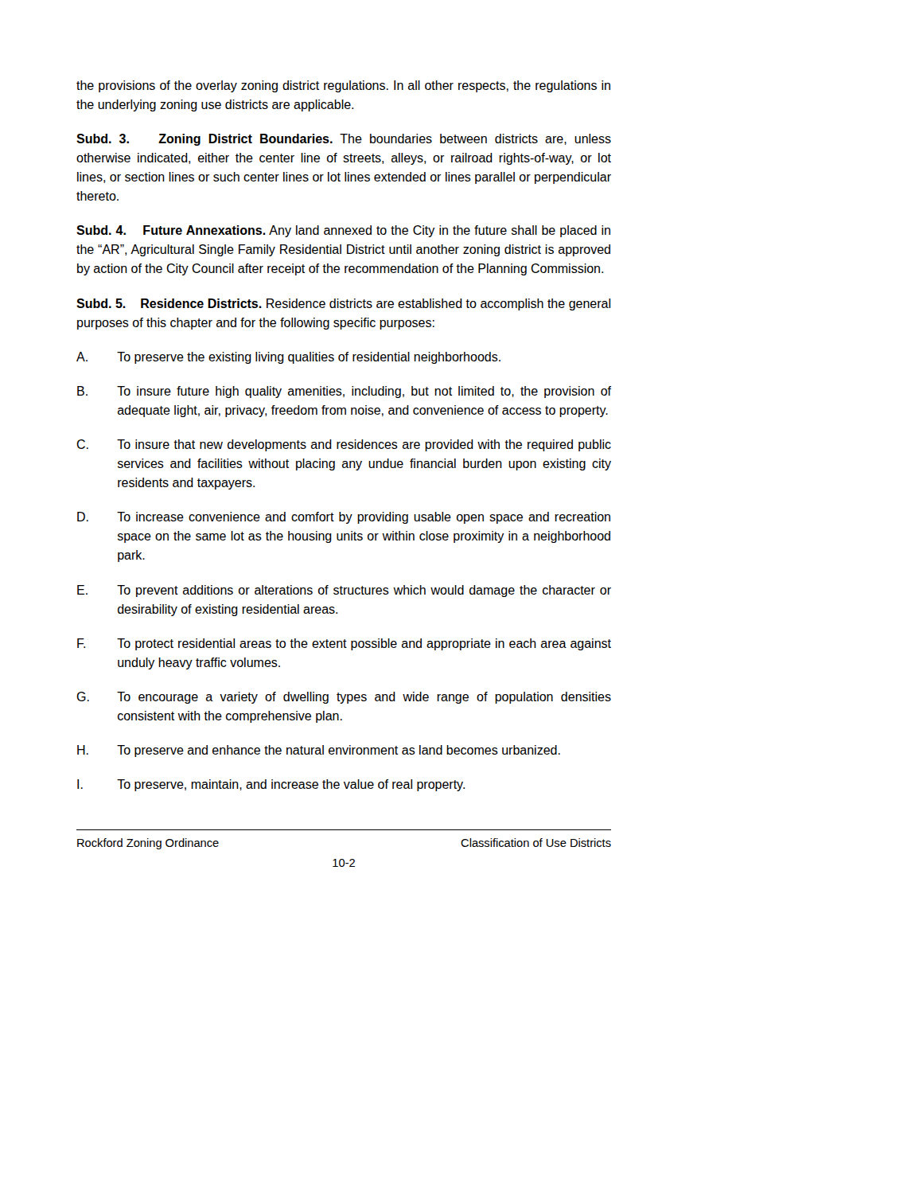the provisions of the overlay zoning district regulations. In all other respects, the regulations in the underlying zoning use districts are applicable.
Subd. 3. Zoning District Boundaries. The boundaries between districts are, unless otherwise indicated, either the center line of streets, alleys, or railroad rights-of-way, or lot lines, or section lines or such center lines or lot lines extended or lines parallel or perpendicular thereto.
Subd. 4. Future Annexations. Any land annexed to the City in the future shall be placed in the “AR”, Agricultural Single Family Residential District until another zoning district is approved by action of the City Council after receipt of the recommendation of the Planning Commission.
Subd. 5. Residence Districts. Residence districts are established to accomplish the general purposes of this chapter and for the following specific purposes:
A.
To preserve the existing living qualities of residential neighborhoods.
B.
To insure future high quality amenities, including, but not limited to, the provision of adequate light, air, privacy, freedom from noise, and convenience of access to property.
C.
To insure that new developments and residences are provided with the required public services and facilities without placing any undue financial burden upon existing city residents and taxpayers.
D.
To increase convenience and comfort by providing usable open space and recreation space on the same lot as the housing units or within close proximity in a neighborhood park.
E.
To prevent additions or alterations of structures which would damage the character or desirability of existing residential areas.
F.
To protect residential areas to the extent possible and appropriate in each area against unduly heavy traffic volumes.
G.
To encourage a variety of dwelling types and wide range of population densities consistent with the comprehensive plan.
H.
To preserve and enhance the natural environment as land becomes urbanized.
I.
To preserve, maintain, and increase the value of real property.
Rockford Zoning Ordinance Classification of Use Districts
10-2